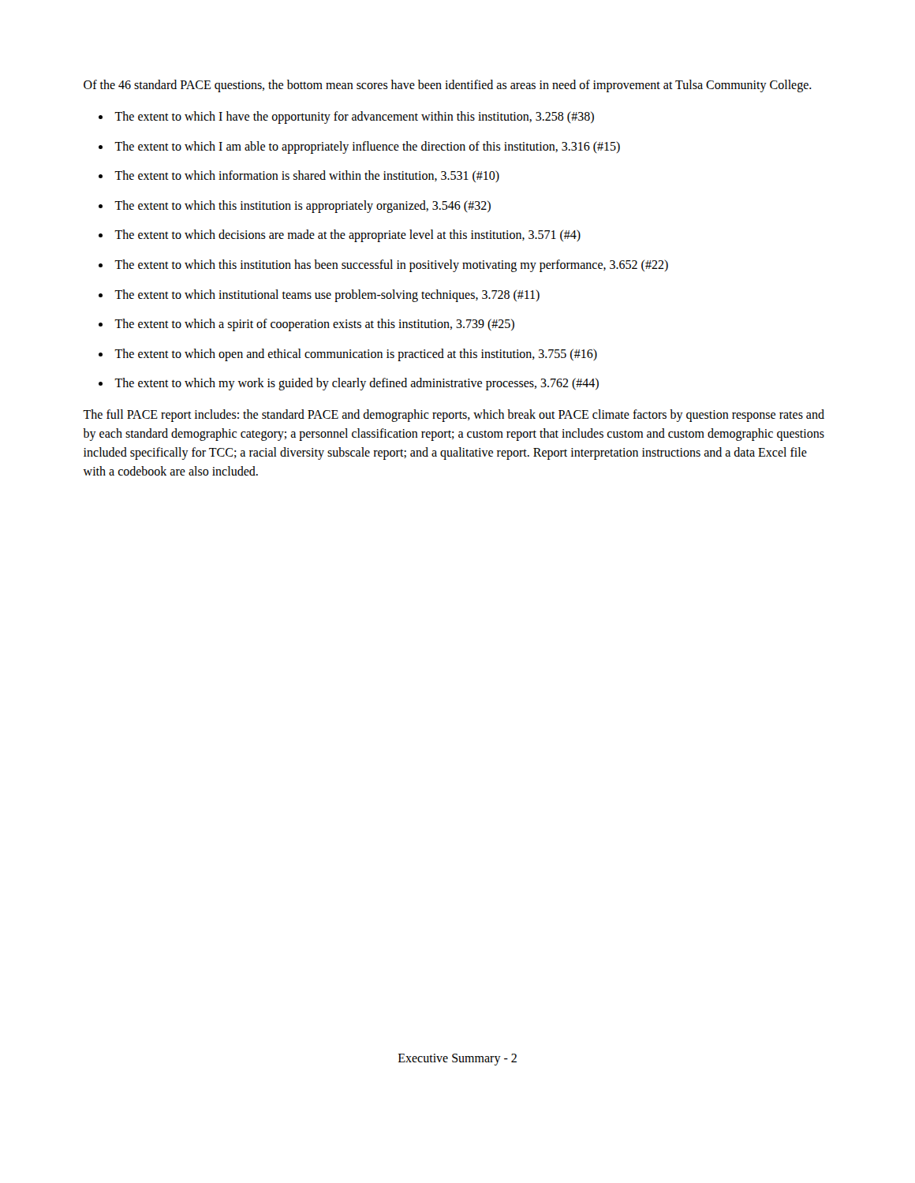Of the 46 standard PACE questions, the bottom mean scores have been identified as areas in need of improvement at Tulsa Community College.
The extent to which I have the opportunity for advancement within this institution, 3.258 (#38)
The extent to which I am able to appropriately influence the direction of this institution, 3.316 (#15)
The extent to which information is shared within the institution, 3.531 (#10)
The extent to which this institution is appropriately organized, 3.546 (#32)
The extent to which decisions are made at the appropriate level at this institution, 3.571 (#4)
The extent to which this institution has been successful in positively motivating my performance, 3.652 (#22)
The extent to which institutional teams use problem-solving techniques, 3.728 (#11)
The extent to which a spirit of cooperation exists at this institution, 3.739 (#25)
The extent to which open and ethical communication is practiced at this institution, 3.755 (#16)
The extent to which my work is guided by clearly defined administrative processes, 3.762 (#44)
The full PACE report includes: the standard PACE and demographic reports, which break out PACE climate factors by question response rates and by each standard demographic category; a personnel classification report; a custom report that includes custom and custom demographic questions included specifically for TCC; a racial diversity subscale report; and a qualitative report. Report interpretation instructions and a data Excel file with a codebook are also included.
Executive Summary - 2